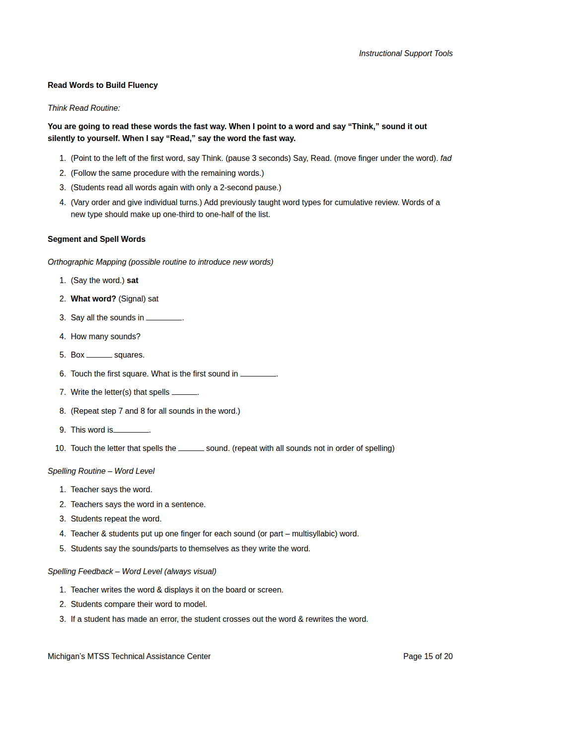Instructional Support Tools
Read Words to Build Fluency
Think Read Routine:
You are going to read these words the fast way. When I point to a word and say “Think,” sound it out silently to yourself. When I say “Read,” say the word the fast way.
(Point to the left of the first word, say Think. (pause 3 seconds) Say, Read. (move finger under the word). fad
(Follow the same procedure with the remaining words.)
(Students read all words again with only a 2-second pause.)
(Vary order and give individual turns.) Add previously taught word types for cumulative review. Words of a new type should make up one-third to one-half of the list.
Segment and Spell Words
Orthographic Mapping (possible routine to introduce new words)
(Say the word.) sat
What word? (Signal) sat
Say all the sounds in .
How many sounds?
Box squares.
Touch the first square. What is the first sound in .
Write the letter(s) that spells .
(Repeat step 7 and 8 for all sounds in the word.)
This word is .
Touch the letter that spells the sound. (repeat with all sounds not in order of spelling)
Spelling Routine – Word Level
Teacher says the word.
Teachers says the word in a sentence.
Students repeat the word.
Teacher & students put up one finger for each sound (or part – multisyllabic) word.
Students say the sounds/parts to themselves as they write the word.
Spelling Feedback – Word Level (always visual)
Teacher writes the word & displays it on the board or screen.
Students compare their word to model.
If a student has made an error, the student crosses out the word & rewrites the word.
Michigan’s MTSS Technical Assistance Center Page 15 of 20